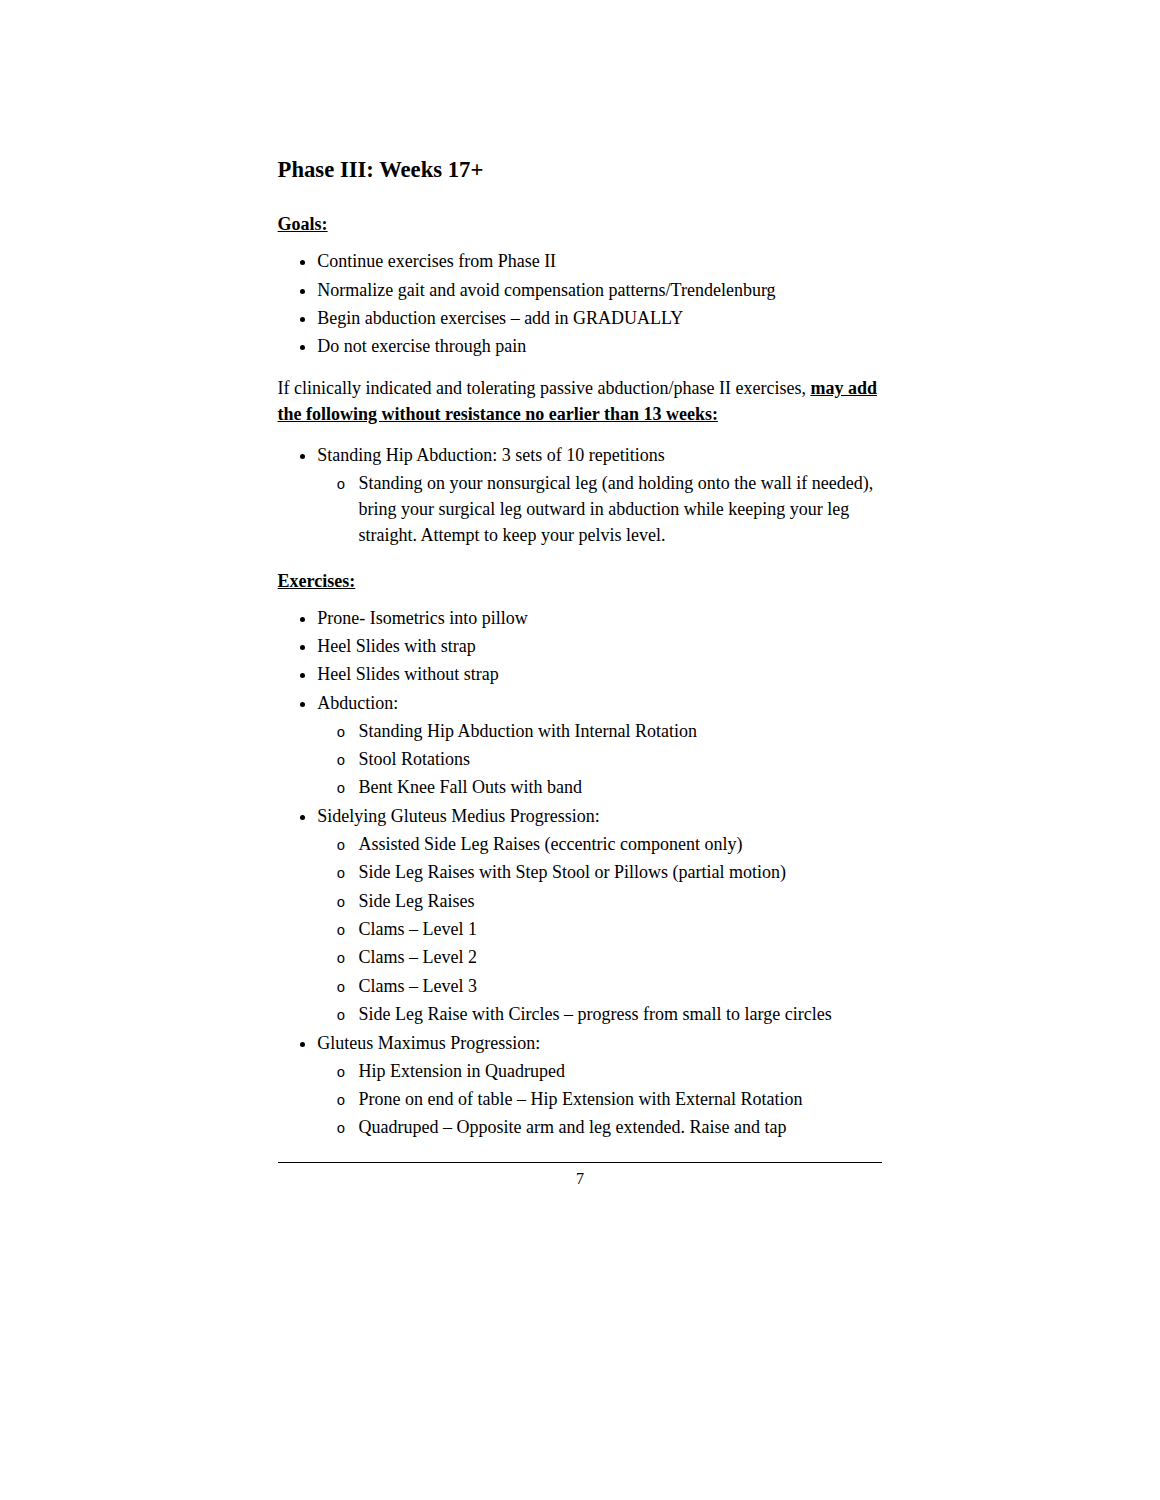Phase III: Weeks 17+
Goals:
Continue exercises from Phase II
Normalize gait and avoid compensation patterns/Trendelenburg
Begin abduction exercises – add in GRADUALLY
Do not exercise through pain
If clinically indicated and tolerating passive abduction/phase II exercises, may add the following without resistance no earlier than 13 weeks:
Standing Hip Abduction: 3 sets of 10 repetitions
Standing on your nonsurgical leg (and holding onto the wall if needed), bring your surgical leg outward in abduction while keeping your leg straight. Attempt to keep your pelvis level.
Exercises:
Prone- Isometrics into pillow
Heel Slides with strap
Heel Slides without strap
Abduction:
Standing Hip Abduction with Internal Rotation
Stool Rotations
Bent Knee Fall Outs with band
Sidelying Gluteus Medius Progression:
Assisted Side Leg Raises (eccentric component only)
Side Leg Raises with Step Stool or Pillows (partial motion)
Side Leg Raises
Clams – Level 1
Clams – Level 2
Clams – Level 3
Side Leg Raise with Circles – progress from small to large circles
Gluteus Maximus Progression:
Hip Extension in Quadruped
Prone on end of table – Hip Extension with External Rotation
Quadruped – Opposite arm and leg extended. Raise and tap
7